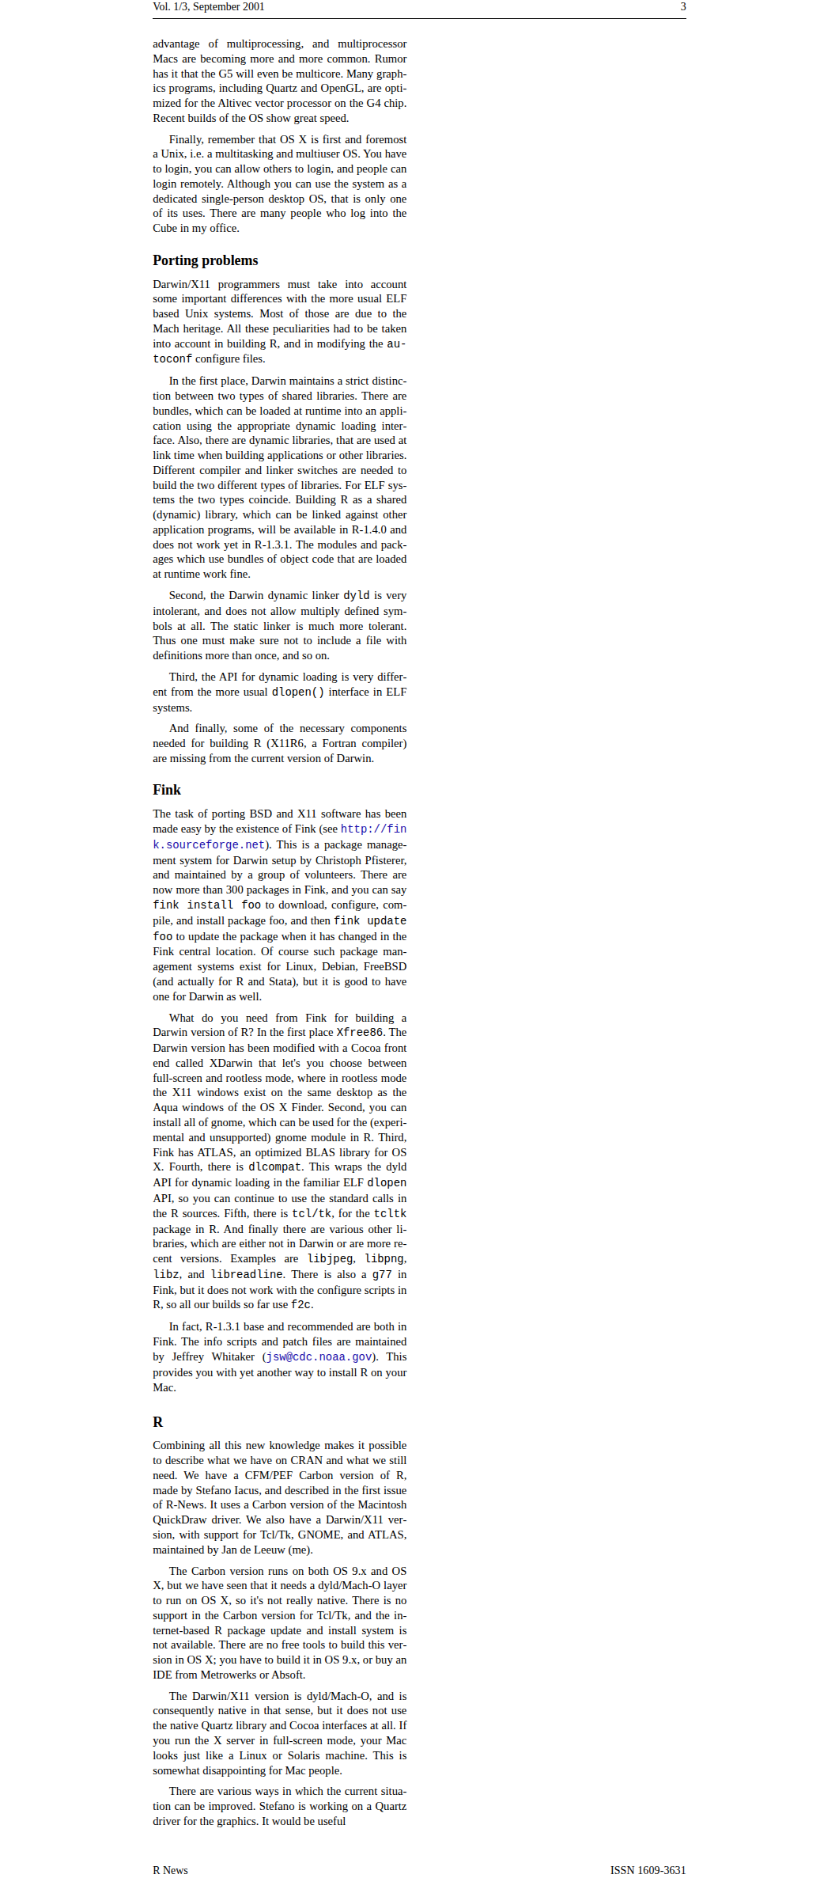Vol. 1/3, September 2001 3
advantage of multiprocessing, and multiprocessor Macs are becoming more and more common. Rumor has it that the G5 will even be multicore. Many graphics programs, including Quartz and OpenGL, are optimized for the Altivec vector processor on the G4 chip. Recent builds of the OS show great speed.
Finally, remember that OS X is first and foremost a Unix, i.e. a multitasking and multiuser OS. You have to login, you can allow others to login, and people can login remotely. Although you can use the system as a dedicated single-person desktop OS, that is only one of its uses. There are many people who log into the Cube in my office.
Porting problems
Darwin/X11 programmers must take into account some important differences with the more usual ELF based Unix systems. Most of those are due to the Mach heritage. All these peculiarities had to be taken into account in building R, and in modifying the autoconf configure files.
In the first place, Darwin maintains a strict distinction between two types of shared libraries. There are bundles, which can be loaded at runtime into an application using the appropriate dynamic loading interface. Also, there are dynamic libraries, that are used at link time when building applications or other libraries. Different compiler and linker switches are needed to build the two different types of libraries. For ELF systems the two types coincide. Building R as a shared (dynamic) library, which can be linked against other application programs, will be available in R-1.4.0 and does not work yet in R-1.3.1. The modules and packages which use bundles of object code that are loaded at runtime work fine.
Second, the Darwin dynamic linker dyld is very intolerant, and does not allow multiply defined symbols at all. The static linker is much more tolerant. Thus one must make sure not to include a file with definitions more than once, and so on.
Third, the API for dynamic loading is very different from the more usual dlopen() interface in ELF systems.
And finally, some of the necessary components needed for building R (X11R6, a Fortran compiler) are missing from the current version of Darwin.
Fink
The task of porting BSD and X11 software has been made easy by the existence of Fink (see http://fink.sourceforge.net). This is a package management system for Darwin setup by Christoph Pfisterer, and maintained by a group of volunteers. There are now more than 300 packages in Fink, and you can say fink install foo to download, configure, compile, and install package foo, and then fink update foo to update the package when it has changed in the Fink central location. Of course such package management systems exist for Linux, Debian, FreeBSD (and actually for R and Stata), but it is good to have one for Darwin as well.
What do you need from Fink for building a Darwin version of R? In the first place Xfree86. The Darwin version has been modified with a Cocoa front end called XDarwin that let's you choose between full-screen and rootless mode, where in rootless mode the X11 windows exist on the same desktop as the Aqua windows of the OS X Finder. Second, you can install all of gnome, which can be used for the (experimental and unsupported) gnome module in R. Third, Fink has ATLAS, an optimized BLAS library for OS X. Fourth, there is dlcompat. This wraps the dyld API for dynamic loading in the familiar ELF dlopen API, so you can continue to use the standard calls in the R sources. Fifth, there is tcl/tk, for the tcltk package in R. And finally there are various other libraries, which are either not in Darwin or are more recent versions. Examples are libjpeg, libpng, libz, and libreadline. There is also a g77 in Fink, but it does not work with the configure scripts in R, so all our builds so far use f2c.
In fact, R-1.3.1 base and recommended are both in Fink. The info scripts and patch files are maintained by Jeffrey Whitaker (jsw@cdc.noaa.gov). This provides you with yet another way to install R on your Mac.
R
Combining all this new knowledge makes it possible to describe what we have on CRAN and what we still need. We have a CFM/PEF Carbon version of R, made by Stefano Iacus, and described in the first issue of R-News. It uses a Carbon version of the Macintosh QuickDraw driver. We also have a Darwin/X11 version, with support for Tcl/Tk, GNOME, and ATLAS, maintained by Jan de Leeuw (me).
The Carbon version runs on both OS 9.x and OS X, but we have seen that it needs a dyld/Mach-O layer to run on OS X, so it's not really native. There is no support in the Carbon version for Tcl/Tk, and the internet-based R package update and install system is not available. There are no free tools to build this version in OS X; you have to build it in OS 9.x, or buy an IDE from Metrowerks or Absoft.
The Darwin/X11 version is dyld/Mach-O, and is consequently native in that sense, but it does not use the native Quartz library and Cocoa interfaces at all. If you run the X server in full-screen mode, your Mac looks just like a Linux or Solaris machine. This is somewhat disappointing for Mac people.
There are various ways in which the current situation can be improved. Stefano is working on a Quartz driver for the graphics. It would be useful
R News ISSN 1609-3631